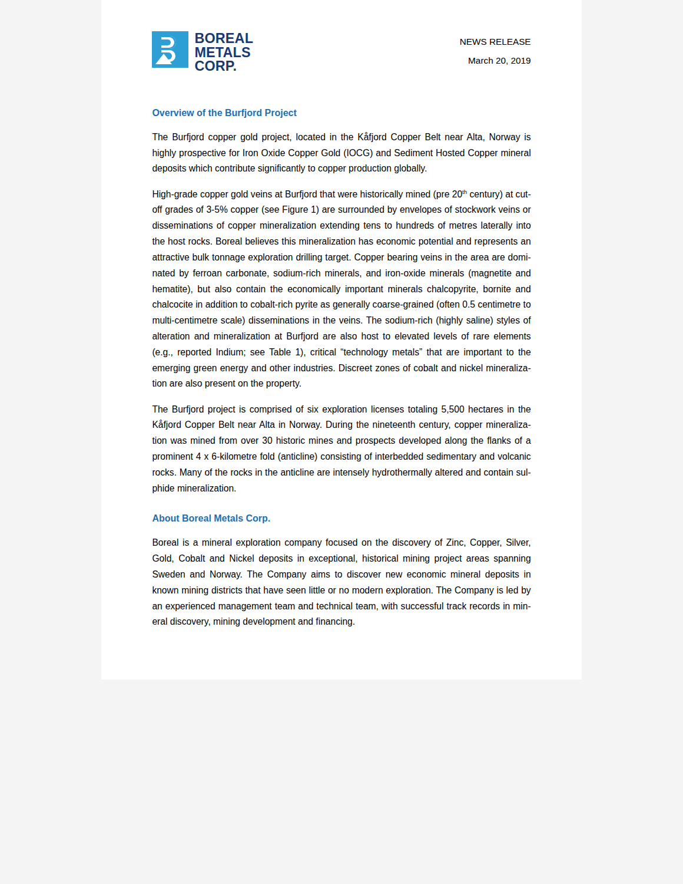Boreal
Metals
Corp.
NEWS RELEASE
March 20, 2019
Overview of the Burfjord Project
The Burfjord copper gold project, located in the Kåfjord Copper Belt near Alta, Norway is highly prospective for Iron Oxide Copper Gold (IOCG) and Sediment Hosted Copper mineral deposits which contribute significantly to copper production globally.
High-grade copper gold veins at Burfjord that were historically mined (pre 20th century) at cut-off grades of 3-5% copper (see Figure 1) are surrounded by envelopes of stockwork veins or disseminations of copper mineralization extending tens to hundreds of metres laterally into the host rocks. Boreal believes this mineralization has economic potential and represents an attractive bulk tonnage exploration drilling target. Copper bearing veins in the area are dominated by ferroan carbonate, sodium-rich minerals, and iron-oxide minerals (magnetite and hematite), but also contain the economically important minerals chalcopyrite, bornite and chalcocite in addition to cobalt-rich pyrite as generally coarse-grained (often 0.5 centimetre to multi-centimetre scale) disseminations in the veins. The sodium-rich (highly saline) styles of alteration and mineralization at Burfjord are also host to elevated levels of rare elements (e.g., reported Indium; see Table 1), critical “technology metals” that are important to the emerging green energy and other industries. Discreet zones of cobalt and nickel mineralization are also present on the property.
The Burfjord project is comprised of six exploration licenses totaling 5,500 hectares in the Kåfjord Copper Belt near Alta in Norway. During the nineteenth century, copper mineralization was mined from over 30 historic mines and prospects developed along the flanks of a prominent 4 x 6-kilometre fold (anticline) consisting of interbedded sedimentary and volcanic rocks. Many of the rocks in the anticline are intensely hydrothermally altered and contain sulphide mineralization.
About Boreal Metals Corp.
Boreal is a mineral exploration company focused on the discovery of Zinc, Copper, Silver, Gold, Cobalt and Nickel deposits in exceptional, historical mining project areas spanning Sweden and Norway. The Company aims to discover new economic mineral deposits in known mining districts that have seen little or no modern exploration. The Company is led by an experienced management team and technical team, with successful track records in mineral discovery, mining development and financing.